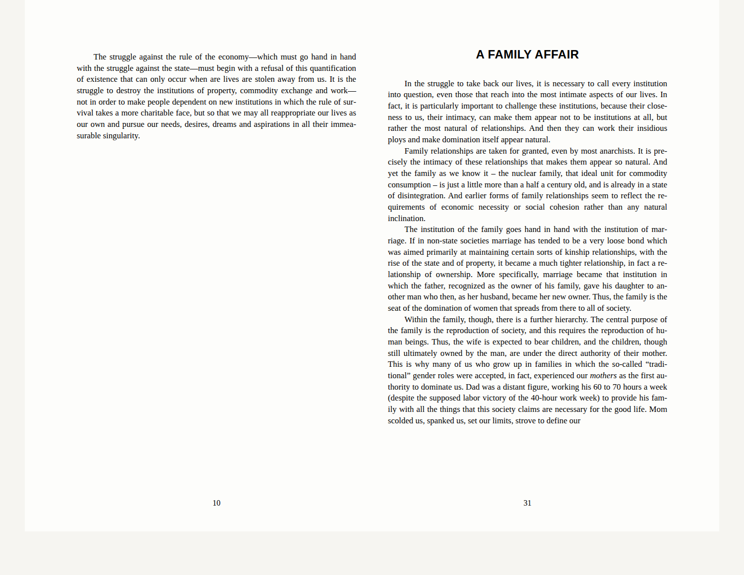The struggle against the rule of the economy—which must go hand in hand with the struggle against the state—must begin with a refusal of this quantification of existence that can only occur when are lives are stolen away from us. It is the struggle to destroy the institutions of property, commodity exchange and work—not in order to make people dependent on new institutions in which the rule of survival takes a more charitable face, but so that we may all reappropriate our lives as our own and pursue our needs, desires, dreams and aspirations in all their immeasurable singularity.
10
A FAMILY AFFAIR
In the struggle to take back our lives, it is necessary to call every institution into question, even those that reach into the most intimate aspects of our lives. In fact, it is particularly important to challenge these institutions, because their closeness to us, their intimacy, can make them appear not to be institutions at all, but rather the most natural of relationships. And then they can work their insidious ploys and make domination itself appear natural.
Family relationships are taken for granted, even by most anarchists. It is precisely the intimacy of these relationships that makes them appear so natural. And yet the family as we know it – the nuclear family, that ideal unit for commodity consumption – is just a little more than a half a century old, and is already in a state of disintegration. And earlier forms of family relationships seem to reflect the requirements of economic necessity or social cohesion rather than any natural inclination.
The institution of the family goes hand in hand with the institution of marriage. If in non-state societies marriage has tended to be a very loose bond which was aimed primarily at maintaining certain sorts of kinship relationships, with the rise of the state and of property, it became a much tighter relationship, in fact a relationship of ownership. More specifically, marriage became that institution in which the father, recognized as the owner of his family, gave his daughter to another man who then, as her husband, became her new owner. Thus, the family is the seat of the domination of women that spreads from there to all of society.
Within the family, though, there is a further hierarchy. The central purpose of the family is the reproduction of society, and this requires the reproduction of human beings. Thus, the wife is expected to bear children, and the children, though still ultimately owned by the man, are under the direct authority of their mother. This is why many of us who grow up in families in which the so-called “traditional” gender roles were accepted, in fact, experienced our mothers as the first authority to dominate us. Dad was a distant figure, working his 60 to 70 hours a week (despite the supposed labor victory of the 40-hour work week) to provide his family with all the things that this society claims are necessary for the good life. Mom scolded us, spanked us, set our limits, strove to define our
31